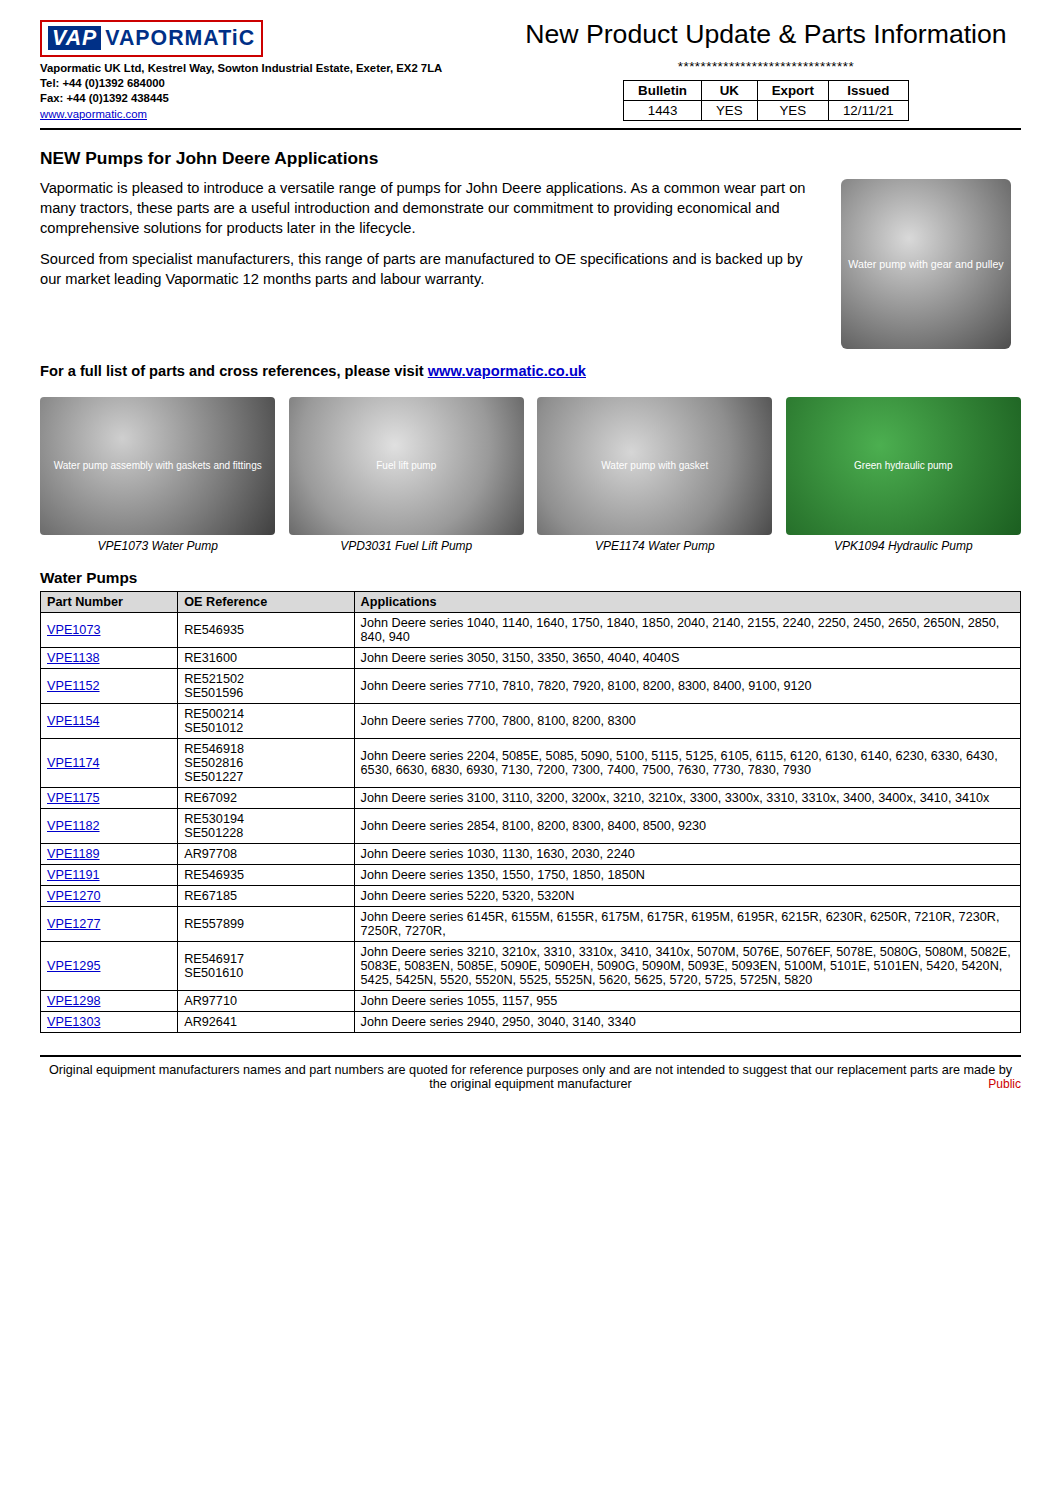VAPVAPORMATiC
Vapormatic UK Ltd, Kestrel Way, Sowton Industrial Estate, Exeter, EX2 7LA
Tel: +44 (0)1392 684000
Fax: +44 (0)1392 438445
www.vapormatic.com
New Product Update & Parts Information
*******************************
| Bulletin | UK | Export | Issued |
| --- | --- | --- | --- |
| 1443 | YES | YES | 12/11/21 |
NEW Pumps for John Deere Applications
Vapormatic is pleased to introduce a versatile range of pumps for John Deere applications. As a common wear part on many tractors, these parts are a useful introduction and demonstrate our commitment to providing economical and comprehensive solutions for products later in the lifecycle.
Sourced from specialist manufacturers, this range of parts are manufactured to OE specifications and is backed up by our market leading Vapormatic 12 months parts and labour warranty.
Water pump with gear and pulley
For a full list of parts and cross references, please visit www.vapormatic.co.uk
Water pump assembly with gaskets and fittings
VPE1073 Water Pump
Fuel lift pump
VPD3031 Fuel Lift Pump
Water pump with gasket
VPE1174 Water Pump
Green hydraulic pump
VPK1094 Hydraulic Pump
Water Pumps
| Part Number | OE Reference | Applications |
| --- | --- | --- |
| VPE1073 | RE546935 | John Deere series 1040, 1140, 1640, 1750, 1840, 1850, 2040, 2140, 2155, 2240, 2250, 2450, 2650, 2650N, 2850, 840, 940 |
| VPE1138 | RE31600 | John Deere series 3050, 3150, 3350, 3650, 4040, 4040S |
| VPE1152 | RE521502 SE501596 | John Deere series 7710, 7810, 7820, 7920, 8100, 8200, 8300, 8400, 9100, 9120 |
| VPE1154 | RE500214 SE501012 | John Deere series 7700, 7800, 8100, 8200, 8300 |
| VPE1174 | RE546918 SE502816 SE501227 | John Deere series 2204, 5085E, 5085, 5090, 5100, 5115, 5125, 6105, 6115, 6120, 6130, 6140, 6230, 6330, 6430, 6530, 6630, 6830, 6930, 7130, 7200, 7300, 7400, 7500, 7630, 7730, 7830, 7930 |
| VPE1175 | RE67092 | John Deere series 3100, 3110, 3200, 3200x, 3210, 3210x, 3300, 3300x, 3310, 3310x, 3400, 3400x, 3410, 3410x |
| VPE1182 | RE530194 SE501228 | John Deere series 2854, 8100, 8200, 8300, 8400, 8500, 9230 |
| VPE1189 | AR97708 | John Deere series 1030, 1130, 1630, 2030, 2240 |
| VPE1191 | RE546935 | John Deere series 1350, 1550, 1750, 1850, 1850N |
| VPE1270 | RE67185 | John Deere series 5220, 5320, 5320N |
| VPE1277 | RE557899 | John Deere series 6145R, 6155M, 6155R, 6175M, 6175R, 6195M, 6195R, 6215R, 6230R, 6250R, 7210R, 7230R, 7250R, 7270R, |
| VPE1295 | RE546917 SE501610 | John Deere series 3210, 3210x, 3310, 3310x, 3410, 3410x, 5070M, 5076E, 5076EF, 5078E, 5080G, 5080M, 5082E, 5083E, 5083EN, 5085E, 5090E, 5090EH, 5090G, 5090M, 5093E, 5093EN, 5100M, 5101E, 5101EN, 5420, 5420N, 5425, 5425N, 5520, 5520N, 5525, 5525N, 5620, 5625, 5720, 5725, 5725N, 5820 |
| VPE1298 | AR97710 | John Deere series 1055, 1157, 955 |
| VPE1303 | AR92641 | John Deere series 2940, 2950, 3040, 3140, 3340 |
Original equipment manufacturers names and part numbers are quoted for reference purposes only and are not intended to suggest that our replacement parts are made by the original equipment manufacturer Public